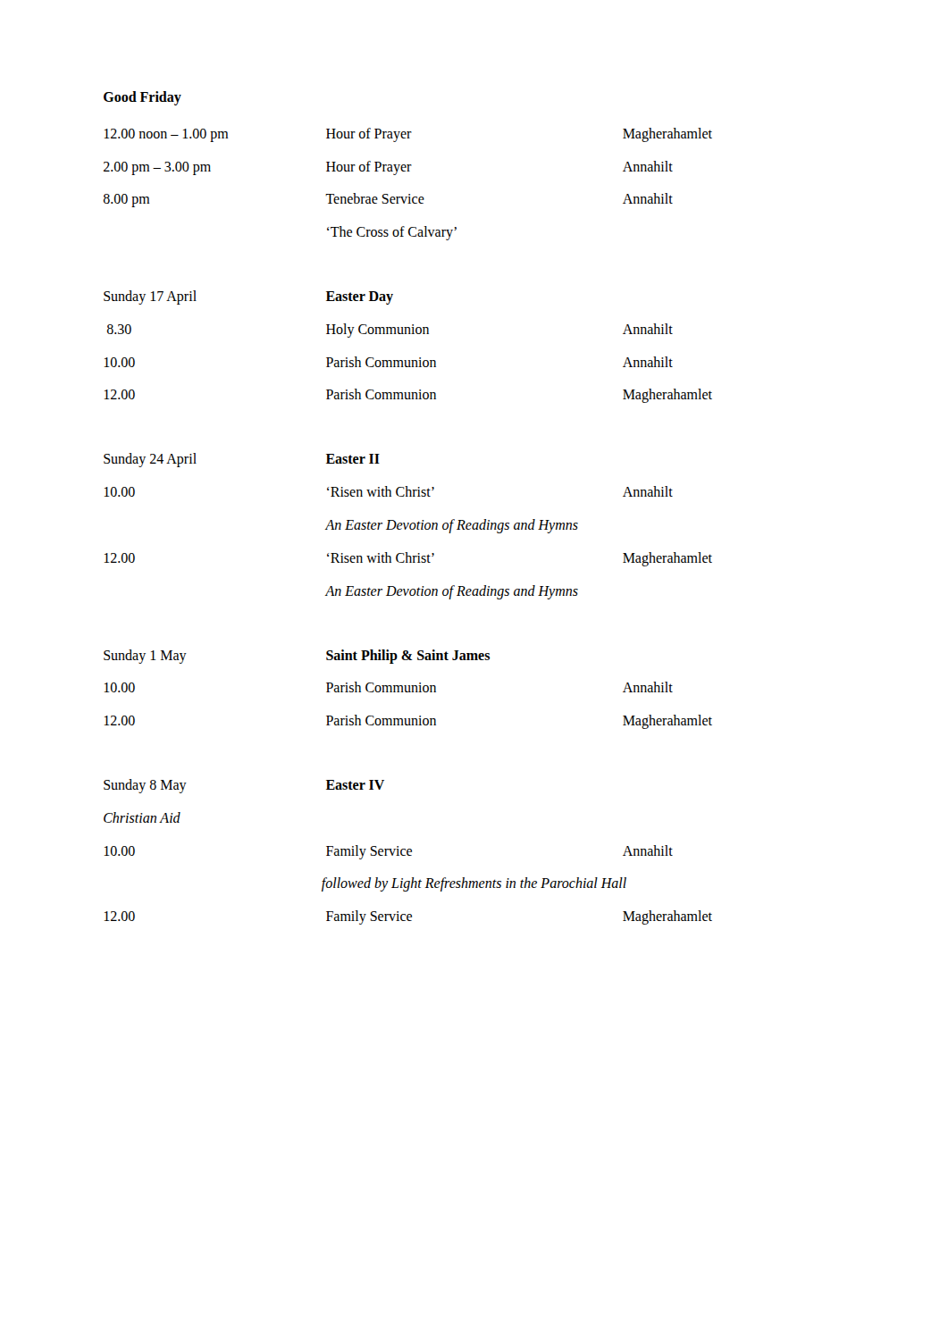Good Friday
| 12.00 noon – 1.00 pm | Hour of Prayer | Magherahamlet |
| 2.00 pm – 3.00 pm | Hour of Prayer | Annahilt |
| 8.00 pm | Tenebrae Service | Annahilt |
| | ‘The Cross of Calvary’ | |
| Sunday 17 April | Easter Day | |
| 8.30 | Holy Communion | Annahilt |
| 10.00 | Parish Communion | Annahilt |
| 12.00 | Parish Communion | Magherahamlet |
| Sunday 24 April | Easter II | |
| 10.00 | ‘Risen with Christ’ | Annahilt |
| | An Easter Devotion of Readings and Hymns | |
| 12.00 | ‘Risen with Christ’ | Magherahamlet |
| | An Easter Devotion of Readings and Hymns | |
| Sunday 1 May | Saint Philip & Saint James | |
| 10.00 | Parish Communion | Annahilt |
| 12.00 | Parish Communion | Magherahamlet |
| Sunday 8 May | Easter IV | |
| Christian Aid | | |
| 10.00 | Family Service | Annahilt |
| followed by Light Refreshments in the Parochial Hall |
| 12.00 | Family Service | Magherahamlet |